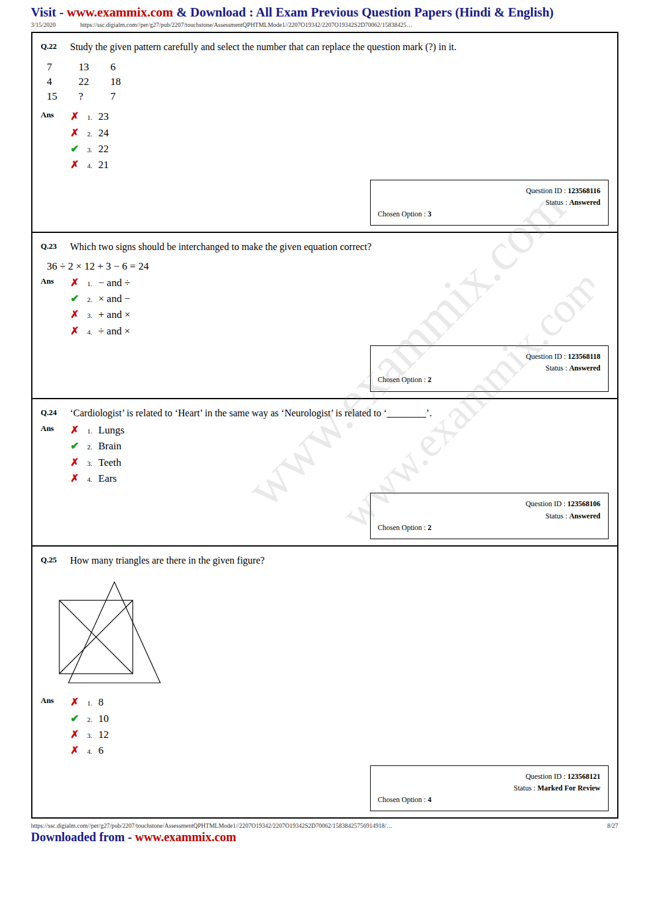Visit - www.exammix.com & Download : All Exam Previous Question Papers (Hindi & English)
3/15/2020 https://ssc.digialm.com//per/g27/pub/2207/touchstone/AssessmentQPHTMLMode1//2207O19342/2207O19342S2D70062/15838425…
Q.22
Study the given pattern carefully and select the number that can replace the question mark (?) in it.
| 7 | 13 | 6 |
| 4 | 22 | 18 |
| 15 | ? | 7 |
Ans
✗1. 23
✗2. 24
✔3. 22
✗4. 21
Question ID : 123568116
Status : Answered
Chosen Option : 3
Q.23
Which two signs should be interchanged to make the given equation correct?
36 ÷ 2 × 12 + 3 − 6 = 24
Ans
✗1.− and ÷
✔2.× and −
✗3.+ and ×
✗4.÷ and ×
Question ID : 123568118
Status : Answered
Chosen Option : 2
Q.24
‘Cardiologist’ is related to ‘Heart’ in the same way as ‘Neurologist’ is related to ‘________’.
Ans
✗1. Lungs
✔2. Brain
✗3. Teeth
✗4. Ears
Question ID : 123568106
Status : Answered
Chosen Option : 2
Q.25
How many triangles are there in the given figure?
Ans
✗1. 8
✔2. 10
✗3. 12
✗4. 6
Question ID : 123568121
Status : Marked For Review
Chosen Option : 4
https://ssc.digialm.com//per/g27/pub/2207/touchstone/AssessmentQPHTMLMode1//2207O19342/2207O19342S2D70062/15838425756914918/… 8/27
Downloaded from - www.exammix.com
www.exammix.com www.exammix.com